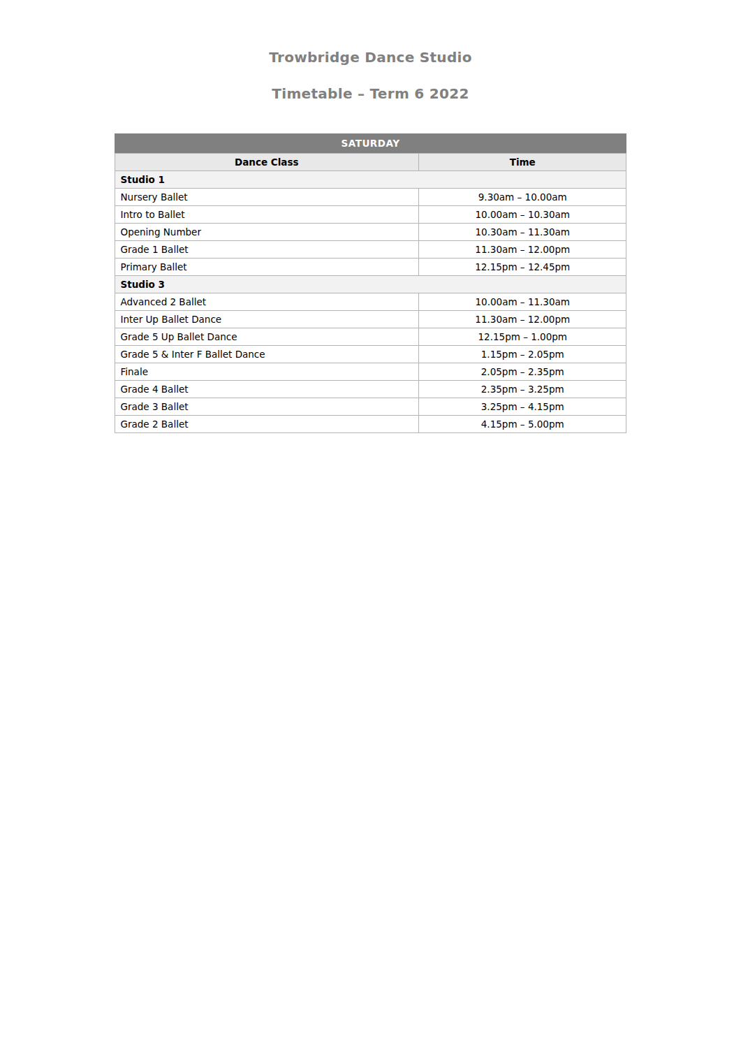Trowbridge Dance Studio
Timetable – Term 6 2022
SATURDAY
| Dance Class | Time |
| --- | --- |
| Studio 1 |
| Nursery Ballet | 9.30am – 10.00am |
| Intro to Ballet | 10.00am – 10.30am |
| Opening Number | 10.30am – 11.30am |
| Grade 1 Ballet | 11.30am – 12.00pm |
| Primary Ballet | 12.15pm – 12.45pm |
| Studio 3 |
| Advanced 2 Ballet | 10.00am – 11.30am |
| Inter Up Ballet Dance | 11.30am – 12.00pm |
| Grade 5 Up Ballet Dance | 12.15pm – 1.00pm |
| Grade 5 & Inter F Ballet Dance | 1.15pm – 2.05pm |
| Finale | 2.05pm – 2.35pm |
| Grade 4 Ballet | 2.35pm – 3.25pm |
| Grade 3 Ballet | 3.25pm – 4.15pm |
| Grade 2 Ballet | 4.15pm – 5.00pm |